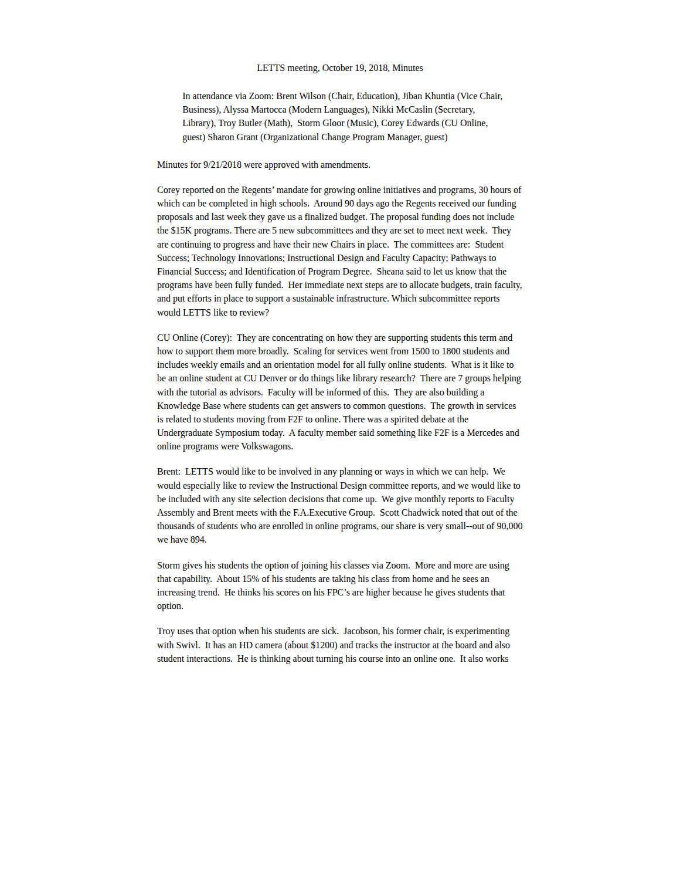LETTS meeting, October 19, 2018, Minutes
In attendance via Zoom: Brent Wilson (Chair, Education), Jiban Khuntia (Vice Chair, Business), Alyssa Martocca (Modern Languages), Nikki McCaslin (Secretary, Library), Troy Butler (Math), Storm Gloor (Music), Corey Edwards (CU Online, guest) Sharon Grant (Organizational Change Program Manager, guest)
Minutes for 9/21/2018 were approved with amendments.
Corey reported on the Regents’ mandate for growing online initiatives and programs, 30 hours of which can be completed in high schools. Around 90 days ago the Regents received our funding proposals and last week they gave us a finalized budget. The proposal funding does not include the $15K programs. There are 5 new subcommittees and they are set to meet next week. They are continuing to progress and have their new Chairs in place. The committees are: Student Success; Technology Innovations; Instructional Design and Faculty Capacity; Pathways to Financial Success; and Identification of Program Degree. Sheana said to let us know that the programs have been fully funded. Her immediate next steps are to allocate budgets, train faculty, and put efforts in place to support a sustainable infrastructure. Which subcommittee reports would LETTS like to review?
CU Online (Corey): They are concentrating on how they are supporting students this term and how to support them more broadly. Scaling for services went from 1500 to 1800 students and includes weekly emails and an orientation model for all fully online students. What is it like to be an online student at CU Denver or do things like library research? There are 7 groups helping with the tutorial as advisors. Faculty will be informed of this. They are also building a Knowledge Base where students can get answers to common questions. The growth in services is related to students moving from F2F to online. There was a spirited debate at the Undergraduate Symposium today. A faculty member said something like F2F is a Mercedes and online programs were Volkswagons.
Brent: LETTS would like to be involved in any planning or ways in which we can help. We would especially like to review the Instructional Design committee reports, and we would like to be included with any site selection decisions that come up. We give monthly reports to Faculty Assembly and Brent meets with the F.A.Executive Group. Scott Chadwick noted that out of the thousands of students who are enrolled in online programs, our share is very small--out of 90,000 we have 894.
Storm gives his students the option of joining his classes via Zoom. More and more are using that capability. About 15% of his students are taking his class from home and he sees an increasing trend. He thinks his scores on his FPC’s are higher because he gives students that option.
Troy uses that option when his students are sick. Jacobson, his former chair, is experimenting with Swivl. It has an HD camera (about $1200) and tracks the instructor at the board and also student interactions. He is thinking about turning his course into an online one. It also works